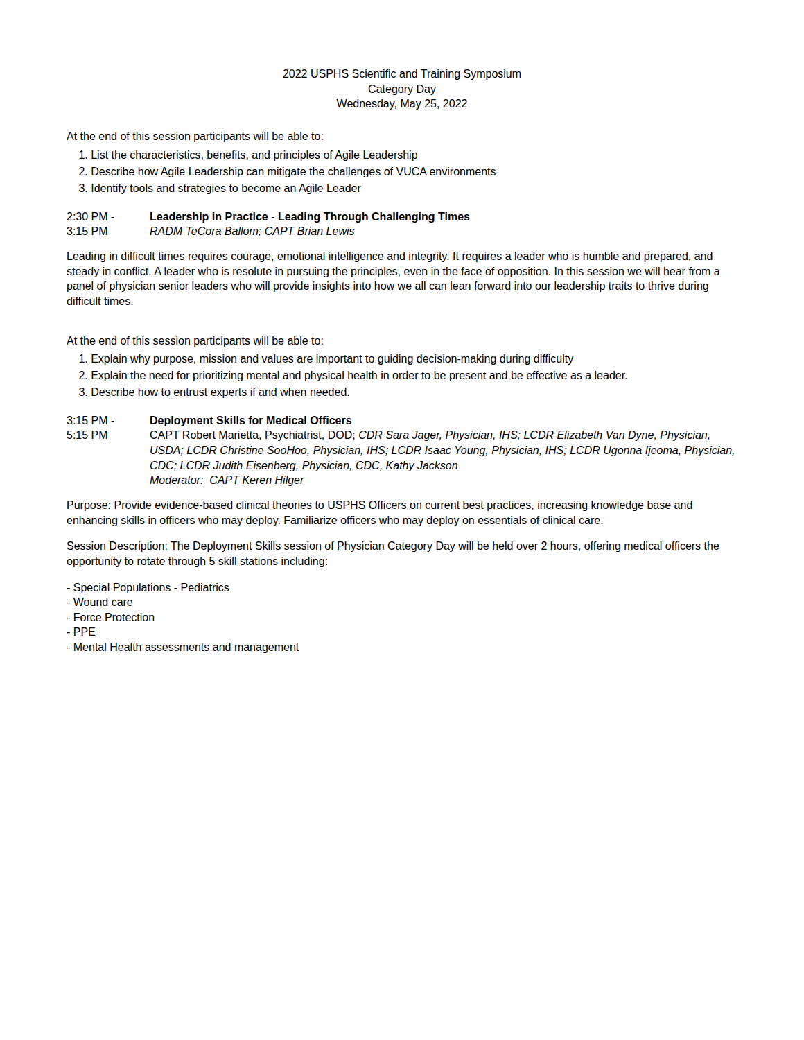2022 USPHS Scientific and Training Symposium
Category Day
Wednesday, May 25, 2022
At the end of this session participants will be able to:
List the characteristics, benefits, and principles of Agile Leadership
Describe how Agile Leadership can mitigate the challenges of VUCA environments
Identify tools and strategies to become an Agile Leader
| 2:30 PM - | Leadership in Practice - Leading Through Challenging Times |
| 3:15 PM | RADM TeCora Ballom; CAPT Brian Lewis |
Leading in difficult times requires courage, emotional intelligence and integrity. It requires a leader who is humble and prepared, and steady in conflict. A leader who is resolute in pursuing the principles, even in the face of opposition. In this session we will hear from a panel of physician senior leaders who will provide insights into how we all can lean forward into our leadership traits to thrive during difficult times.
At the end of this session participants will be able to:
Explain why purpose, mission and values are important to guiding decision-making during difficulty
Explain the need for prioritizing mental and physical health in order to be present and be effective as a leader.
Describe how to entrust experts if and when needed.
| 3:15 PM - | Deployment Skills for Medical Officers |
| 5:15 PM | CAPT Robert Marietta, Psychiatrist, DOD; CDR Sara Jager, Physician, IHS; LCDR Elizabeth Van Dyne, Physician, USDA; LCDR Christine SooHoo, Physician, IHS; LCDR Isaac Young, Physician, IHS; LCDR Ugonna Ijeoma, Physician, CDC; LCDR Judith Eisenberg, Physician, CDC, Kathy Jackson Moderator: CAPT Keren Hilger |
Purpose: Provide evidence-based clinical theories to USPHS Officers on current best practices, increasing knowledge base and enhancing skills in officers who may deploy. Familiarize officers who may deploy on essentials of clinical care.
Session Description: The Deployment Skills session of Physician Category Day will be held over 2 hours, offering medical officers the opportunity to rotate through 5 skill stations including:
- Special Populations - Pediatrics
- Wound care
- Force Protection
- PPE
- Mental Health assessments and management